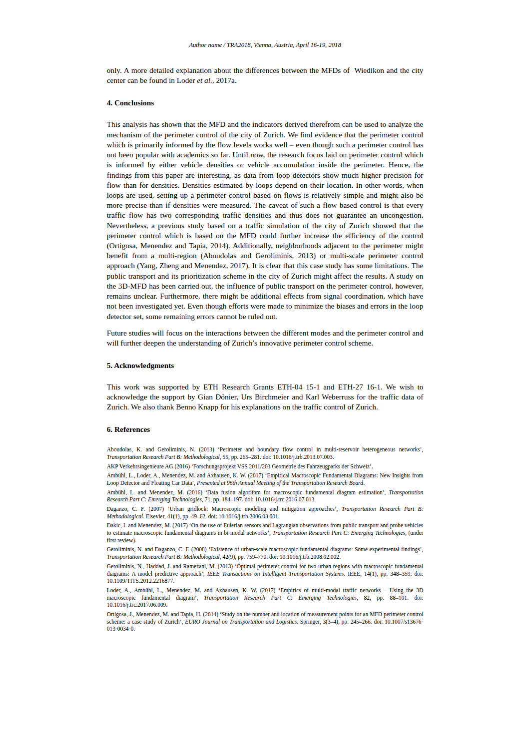Author name / TRA2018, Vienna, Austria, April 16-19, 2018
only. A more detailed explanation about the differences between the MFDs of Wiedikon and the city center can be found in Loder et al., 2017a.
4. Conclusions
This analysis has shown that the MFD and the indicators derived therefrom can be used to analyze the mechanism of the perimeter control of the city of Zurich. We find evidence that the perimeter control which is primarily informed by the flow levels works well – even though such a perimeter control has not been popular with academics so far. Until now, the research focus laid on perimeter control which is informed by either vehicle densities or vehicle accumulation inside the perimeter. Hence, the findings from this paper are interesting, as data from loop detectors show much higher precision for flow than for densities. Densities estimated by loops depend on their location. In other words, when loops are used, setting up a perimeter control based on flows is relatively simple and might also be more precise than if densities were measured. The caveat of such a flow based control is that every traffic flow has two corresponding traffic densities and thus does not guarantee an uncongestion. Nevertheless, a previous study based on a traffic simulation of the city of Zurich showed that the perimeter control which is based on the MFD could further increase the efficiency of the control (Ortigosa, Menendez and Tapia, 2014). Additionally, neighborhoods adjacent to the perimeter might benefit from a multi-region (Aboudolas and Geroliminis, 2013) or multi-scale perimeter control approach (Yang, Zheng and Menendez, 2017). It is clear that this case study has some limitations. The public transport and its prioritization scheme in the city of Zurich might affect the results. A study on the 3D-MFD has been carried out, the influence of public transport on the perimeter control, however, remains unclear. Furthermore, there might be additional effects from signal coordination, which have not been investigated yet. Even though efforts were made to minimize the biases and errors in the loop detector set, some remaining errors cannot be ruled out.
Future studies will focus on the interactions between the different modes and the perimeter control and will further deepen the understanding of Zurich’s innovative perimeter control scheme.
5. Acknowledgments
This work was supported by ETH Research Grants ETH-04 15-1 and ETH-27 16-1. We wish to acknowledge the support by Gian Dönier, Urs Birchmeier and Karl Weberruss for the traffic data of Zurich. We also thank Benno Knapp for his explanations on the traffic control of Zurich.
6. References
Aboudolas, K. and Geroliminis, N. (2013) ‘Perimeter and boundary flow control in multi-reservoir heterogeneous networks’, Transportation Research Part B: Methodological, 55, pp. 265–281. doi: 10.1016/j.trb.2013.07.003.
AKP Verkehrsingenieure AG (2016) ‘Forschungsprojekt VSS 2011/203 Geometrie des Fahrzeugparks der Schweiz’.
Ambühl, L., Loder, A., Menendez, M. and Axhausen, K. W. (2017) ‘Empirical Macroscopic Fundamental Diagrams: New Insights from Loop Detector and Floating Car Data’, Presented at 96th Annual Meeting of the Transportation Research Board.
Ambühl, L. and Menendez, M. (2016) ‘Data fusion algorithm for macroscopic fundamental diagram estimation’, Transportation Research Part C: Emerging Technologies, 71, pp. 184–197. doi: 10.1016/j.trc.2016.07.013.
Daganzo, C. F. (2007) ‘Urban gridlock: Macroscopic modeling and mitigation approaches’, Transportation Research Part B: Methodological. Elsevier, 41(1), pp. 49–62. doi: 10.1016/j.trb.2006.03.001.
Dakic, I. and Menendez, M. (2017) ‘On the use of Eulerian sensors and Lagrangian observations from public transport and probe vehicles to estimate macroscopic fundamental diagrams in bi-modal networks’, Transportation Research Part C: Emerging Technologies, (under first review).
Geroliminis, N. and Daganzo, C. F. (2008) ‘Existence of urban-scale macroscopic fundamental diagrams: Some experimental findings’, Transportation Research Part B: Methodological, 42(9), pp. 759–770. doi: 10.1016/j.trb.2008.02.002.
Geroliminis, N., Haddad, J. and Ramezani, M. (2013) ‘Optimal perimeter control for two urban regions with macroscopic fundamental diagrams: A model predictive approach’, IEEE Transactions on Intelligent Transportation Systems. IEEE, 14(1), pp. 348–359. doi: 10.1109/TITS.2012.2216877.
Loder, A., Ambühl, L., Menendez, M. and Axhausen, K. W. (2017) ‘Empirics of multi-modal traffic networks – Using the 3D macroscopic fundamental diagram’, Transportation Research Part C: Emerging Technologies, 82, pp. 88–101. doi: 10.1016/j.trc.2017.06.009.
Ortigosa, J., Menendez, M. and Tapia, H. (2014) ‘Study on the number and location of measurement points for an MFD perimeter control scheme: a case study of Zurich’, EURO Journal on Transportation and Logistics. Springer, 3(3–4), pp. 245–266. doi: 10.1007/s13676-013-0034-0.